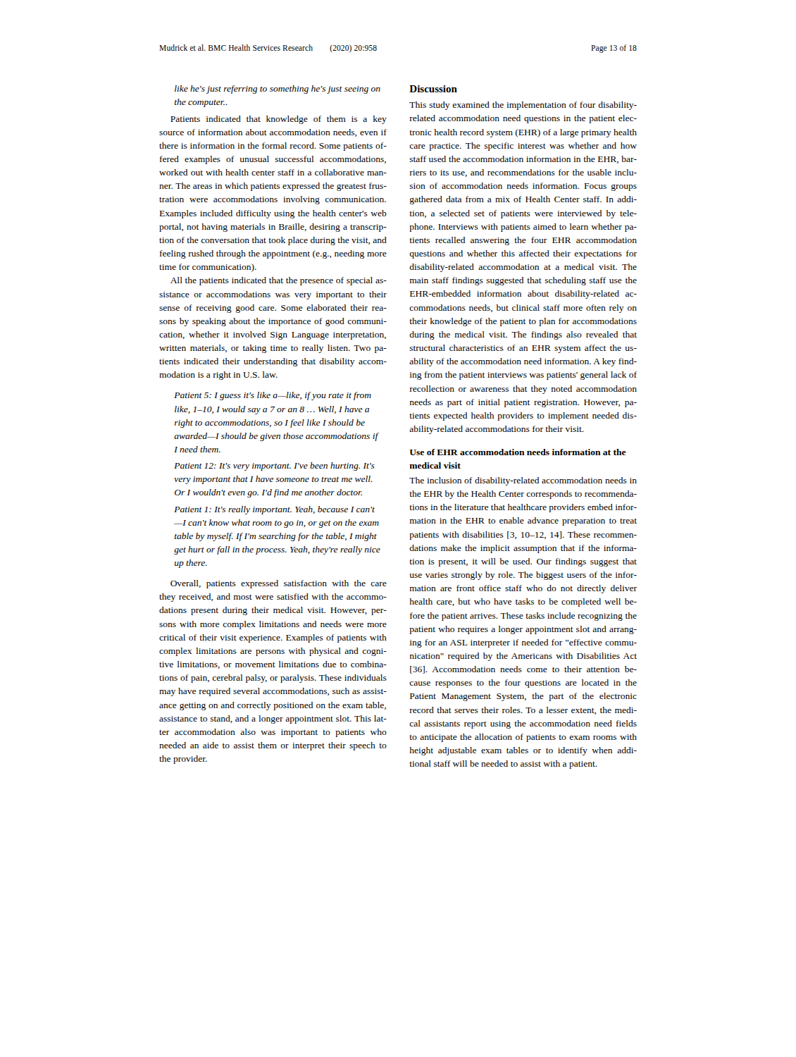Mudrick et al. BMC Health Services Research(2020) 20:958
Page 13 of 18
like he's just referring to something he's just seeing on the computer..
Patients indicated that knowledge of them is a key source of information about accommodation needs, even if there is information in the formal record. Some patients offered examples of unusual successful accommodations, worked out with health center staff in a collaborative manner. The areas in which patients expressed the greatest frustration were accommodations involving communication. Examples included difficulty using the health center's web portal, not having materials in Braille, desiring a transcription of the conversation that took place during the visit, and feeling rushed through the appointment (e.g., needing more time for communication).
All the patients indicated that the presence of special assistance or accommodations was very important to their sense of receiving good care. Some elaborated their reasons by speaking about the importance of good communication, whether it involved Sign Language interpretation, written materials, or taking time to really listen. Two patients indicated their understanding that disability accommodation is a right in U.S. law.
Patient 5: I guess it's like a—like, if you rate it from like, 1–10, I would say a 7 or an 8 … Well, I have a right to accommodations, so I feel like I should be awarded—I should be given those accommodations if I need them.
Patient 12: It's very important. I've been hurting. It's very important that I have someone to treat me well. Or I wouldn't even go. I'd find me another doctor.
Patient 1: It's really important. Yeah, because I can't—I can't know what room to go in, or get on the exam table by myself. If I'm searching for the table, I might get hurt or fall in the process. Yeah, they're really nice up there.
Overall, patients expressed satisfaction with the care they received, and most were satisfied with the accommodations present during their medical visit. However, persons with more complex limitations and needs were more critical of their visit experience. Examples of patients with complex limitations are persons with physical and cognitive limitations, or movement limitations due to combinations of pain, cerebral palsy, or paralysis. These individuals may have required several accommodations, such as assistance getting on and correctly positioned on the exam table, assistance to stand, and a longer appointment slot. This latter accommodation also was important to patients who needed an aide to assist them or interpret their speech to the provider.
Discussion
This study examined the implementation of four disability-related accommodation need questions in the patient electronic health record system (EHR) of a large primary health care practice. The specific interest was whether and how staff used the accommodation information in the EHR, barriers to its use, and recommendations for the usable inclusion of accommodation needs information. Focus groups gathered data from a mix of Health Center staff. In addition, a selected set of patients were interviewed by telephone. Interviews with patients aimed to learn whether patients recalled answering the four EHR accommodation questions and whether this affected their expectations for disability-related accommodation at a medical visit. The main staff findings suggested that scheduling staff use the EHR-embedded information about disability-related accommodations needs, but clinical staff more often rely on their knowledge of the patient to plan for accommodations during the medical visit. The findings also revealed that structural characteristics of an EHR system affect the usability of the accommodation need information. A key finding from the patient interviews was patients' general lack of recollection or awareness that they noted accommodation needs as part of initial patient registration. However, patients expected health providers to implement needed disability-related accommodations for their visit.
Use of EHR accommodation needs information at the medical visit
The inclusion of disability-related accommodation needs in the EHR by the Health Center corresponds to recommendations in the literature that healthcare providers embed information in the EHR to enable advance preparation to treat patients with disabilities [3, 10–12, 14]. These recommendations make the implicit assumption that if the information is present, it will be used. Our findings suggest that use varies strongly by role. The biggest users of the information are front office staff who do not directly deliver health care, but who have tasks to be completed well before the patient arrives. These tasks include recognizing the patient who requires a longer appointment slot and arranging for an ASL interpreter if needed for "effective communication" required by the Americans with Disabilities Act [36]. Accommodation needs come to their attention because responses to the four questions are located in the Patient Management System, the part of the electronic record that serves their roles. To a lesser extent, the medical assistants report using the accommodation need fields to anticipate the allocation of patients to exam rooms with height adjustable exam tables or to identify when additional staff will be needed to assist with a patient.